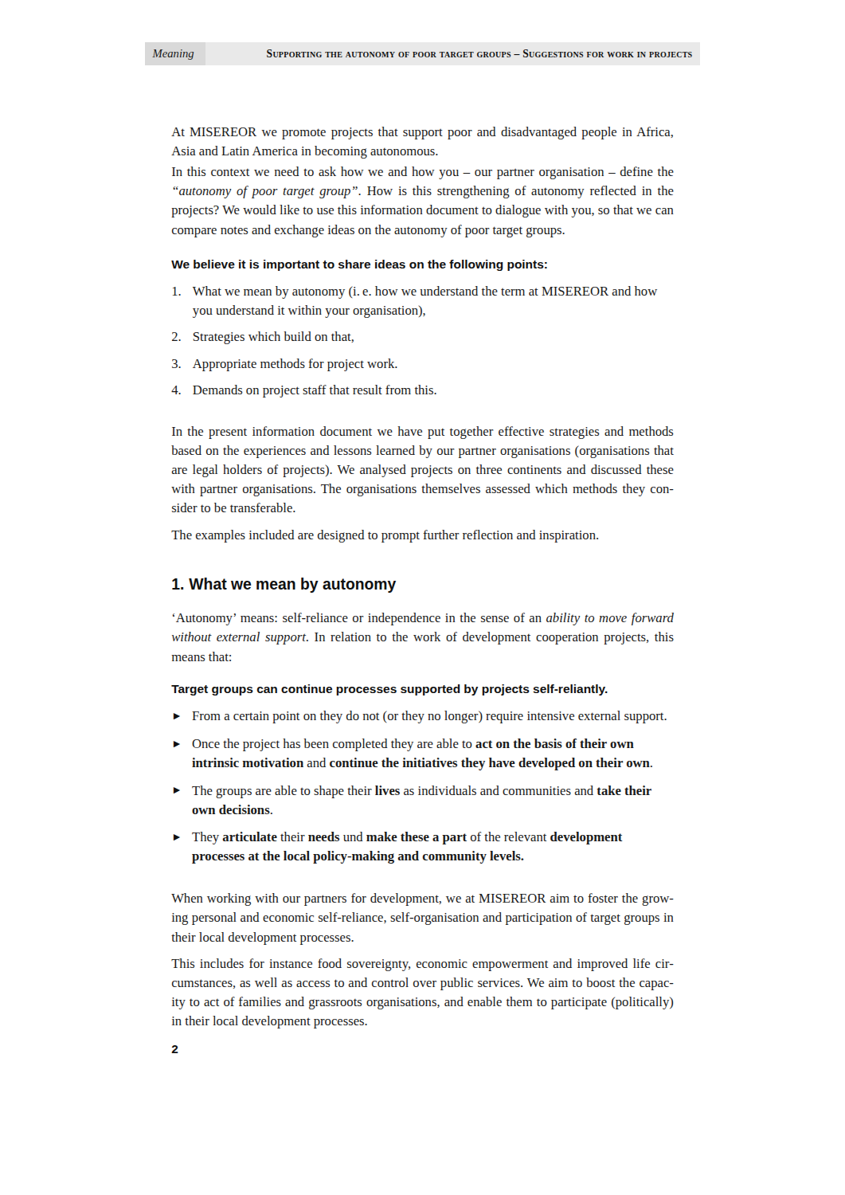Meaning
Supporting the autonomy of poor target groups – Suggestions for work in projects
At MISEREOR we promote projects that support poor and disadvantaged people in Africa, Asia and Latin America in becoming autonomous.
In this context we need to ask how we and how you – our partner organisation – define the “autonomy of poor target group”. How is this strengthening of autonomy reflected in the projects? We would like to use this information document to dialogue with you, so that we can compare notes and exchange ideas on the autonomy of poor target groups.
We believe it is important to share ideas on the following points:
1. What we mean by autonomy (i. e. how we understand the term at MISEREOR and how you understand it within your organisation),
2. Strategies which build on that,
3. Appropriate methods for project work.
4. Demands on project staff that result from this.
In the present information document we have put together effective strategies and methods based on the experiences and lessons learned by our partner organisations (organisations that are legal holders of projects). We analysed projects on three continents and discussed these with partner organisations. The organisations themselves assessed which methods they consider to be transferable.
The examples included are designed to prompt further reflection and inspiration.
1. What we mean by autonomy
‘Autonomy’ means: self-reliance or independence in the sense of an ability to move forward without external support. In relation to the work of development cooperation projects, this means that:
Target groups can continue processes supported by projects self-reliantly.
From a certain point on they do not (or they no longer) require intensive external support.
Once the project has been completed they are able to act on the basis of their own intrinsic motivation and continue the initiatives they have developed on their own.
The groups are able to shape their lives as individuals and communities and take their own decisions.
They articulate their needs und make these a part of the relevant development processes at the local policy-making and community levels.
When working with our partners for development, we at MISEREOR aim to foster the growing personal and economic self-reliance, self-organisation and participation of target groups in their local development processes.
This includes for instance food sovereignty, economic empowerment and improved life circumstances, as well as access to and control over public services. We aim to boost the capacity to act of families and grassroots organisations, and enable them to participate (politically) in their local development processes.
2